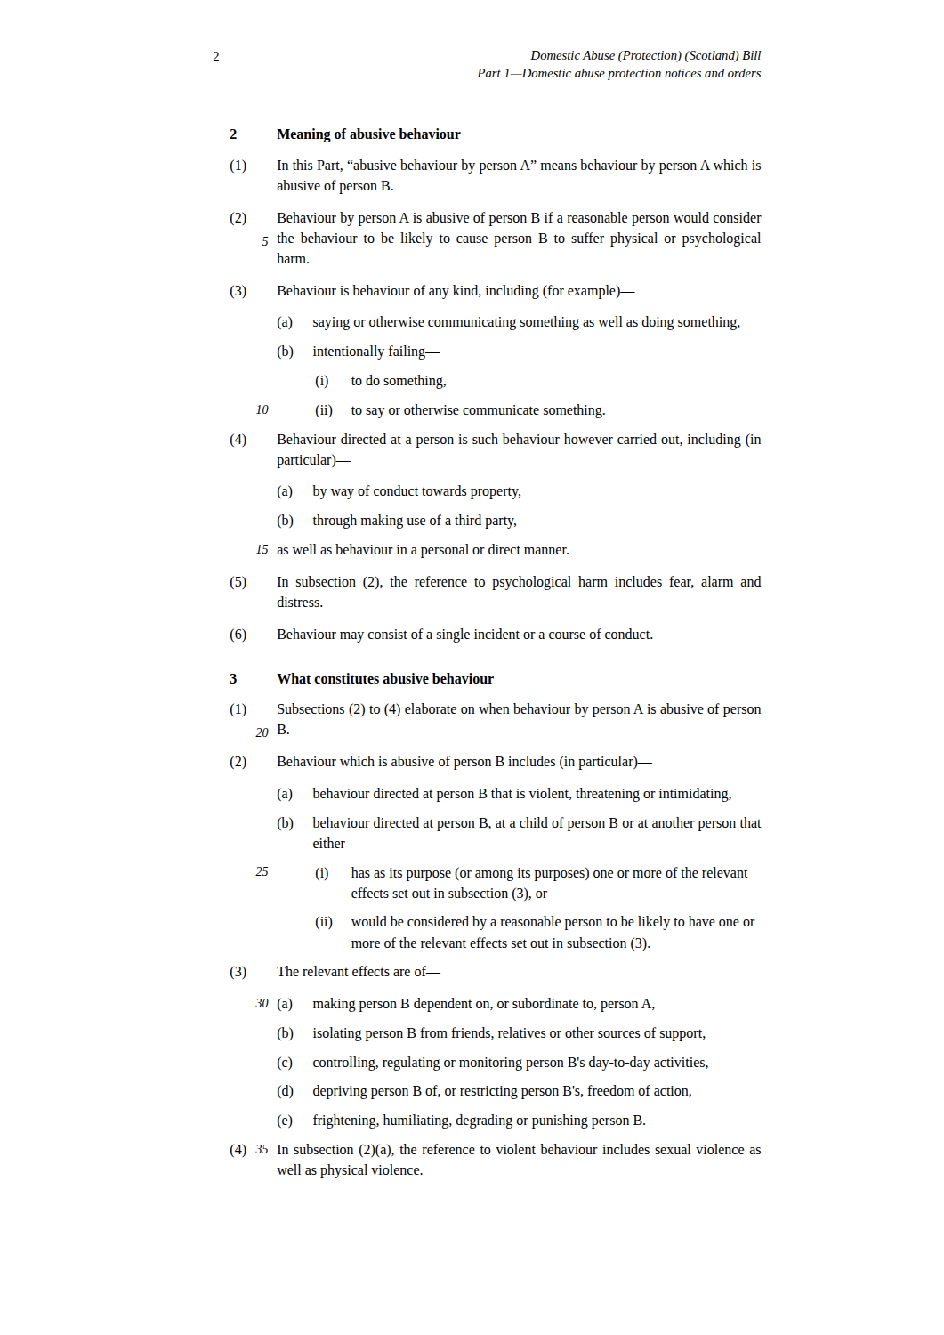2
Domestic Abuse (Protection) (Scotland) Bill
Part 1—Domestic abuse protection notices and orders
2
Meaning of abusive behaviour
(1)
In this Part, “abusive behaviour by person A” means behaviour by person A which is abusive of person B.
5
(2)
Behaviour by person A is abusive of person B if a reasonable person would consider the behaviour to be likely to cause person B to suffer physical or psychological harm.
(3)
Behaviour is behaviour of any kind, including (for example)—
(a)
saying or otherwise communicating something as well as doing something,
(b)
intentionally failing—
(i)
to do something,
10
(ii)
to say or otherwise communicate something.
(4)
Behaviour directed at a person is such behaviour however carried out, including (in particular)—
(a)
by way of conduct towards property,
(b)
through making use of a third party,
15 as well as behaviour in a personal or direct manner.
(5)
In subsection (2), the reference to psychological harm includes fear, alarm and distress.
(6)
Behaviour may consist of a single incident or a course of conduct.
3
What constitutes abusive behaviour
20
(1)
Subsections (2) to (4) elaborate on when behaviour by person A is abusive of person B.
(2)
Behaviour which is abusive of person B includes (in particular)—
(a)
behaviour directed at person B that is violent, threatening or intimidating,
(b)
behaviour directed at person B, at a child of person B or at another person that either—
25
(i)
has as its purpose (or among its purposes) one or more of the relevant effects set out in subsection (3), or
(ii)
would be considered by a reasonable person to be likely to have one or more of the relevant effects set out in subsection (3).
(3)
The relevant effects are of—
30
(a)
making person B dependent on, or subordinate to, person A,
(b)
isolating person B from friends, relatives or other sources of support,
(c)
controlling, regulating or monitoring person B's day-to-day activities,
(d)
depriving person B of, or restricting person B's, freedom of action,
(e)
frightening, humiliating, degrading or punishing person B.
35
(4)
In subsection (2)(a), the reference to violent behaviour includes sexual violence as well as physical violence.